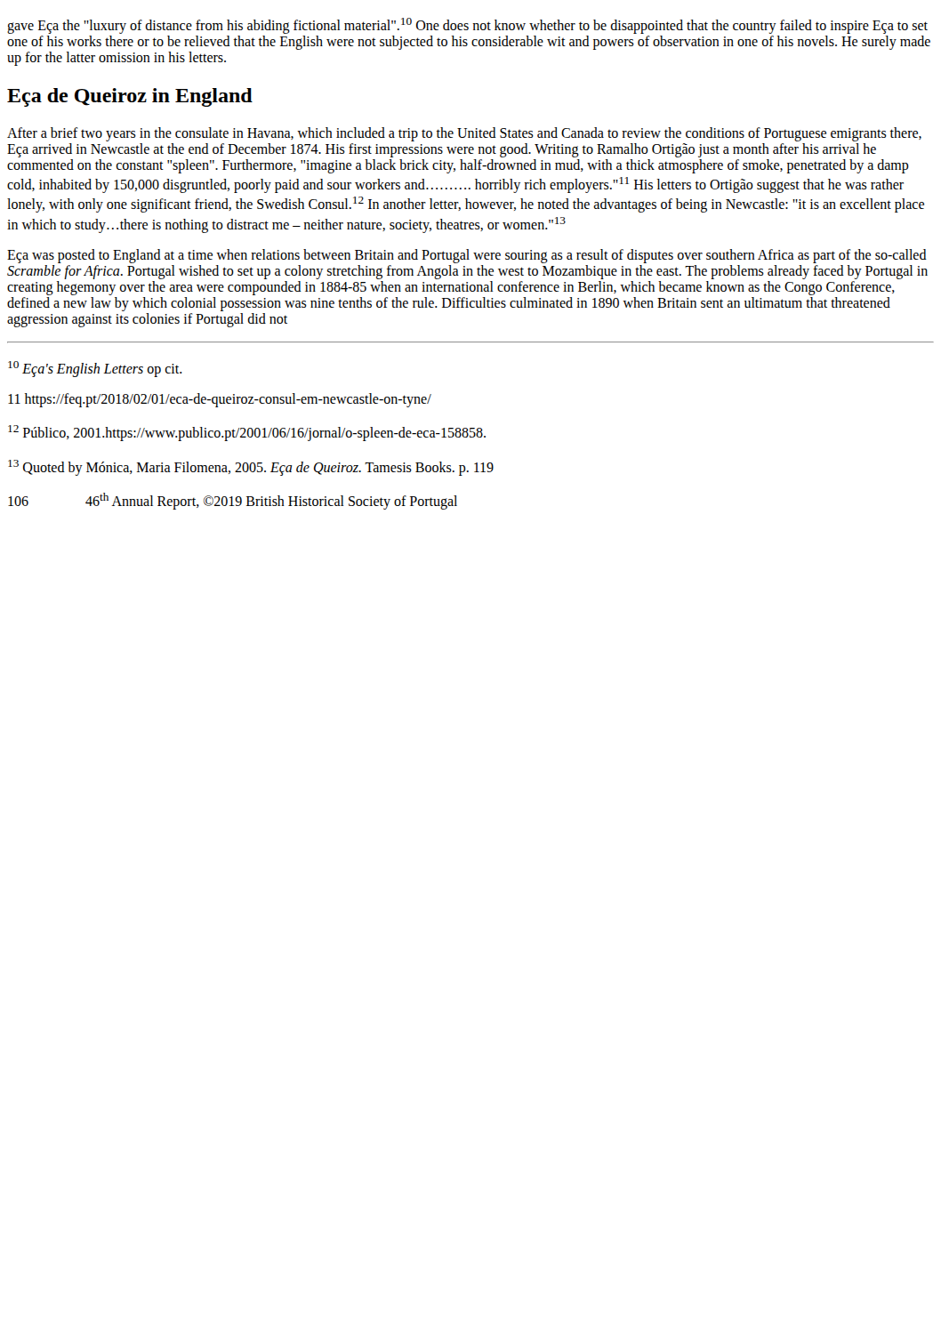gave Eça the "luxury of distance from his abiding fictional material".10 One does not know whether to be disappointed that the country failed to inspire Eça to set one of his works there or to be relieved that the English were not subjected to his considerable wit and powers of observation in one of his novels. He surely made up for the latter omission in his letters.
Eça de Queiroz in England
After a brief two years in the consulate in Havana, which included a trip to the United States and Canada to review the conditions of Portuguese emigrants there, Eça arrived in Newcastle at the end of December 1874. His first impressions were not good. Writing to Ramalho Ortigão just a month after his arrival he commented on the constant "spleen". Furthermore, "imagine a black brick city, half-drowned in mud, with a thick atmosphere of smoke, penetrated by a damp cold, inhabited by 150,000 disgruntled, poorly paid and sour workers and………. horribly rich employers."11 His letters to Ortigão suggest that he was rather lonely, with only one significant friend, the Swedish Consul.12 In another letter, however, he noted the advantages of being in Newcastle: "it is an excellent place in which to study…there is nothing to distract me – neither nature, society, theatres, or women."13
Eça was posted to England at a time when relations between Britain and Portugal were souring as a result of disputes over southern Africa as part of the so-called Scramble for Africa. Portugal wished to set up a colony stretching from Angola in the west to Mozambique in the east. The problems already faced by Portugal in creating hegemony over the area were compounded in 1884-85 when an international conference in Berlin, which became known as the Congo Conference, defined a new law by which colonial possession was nine tenths of the rule. Difficulties culminated in 1890 when Britain sent an ultimatum that threatened aggression against its colonies if Portugal did not
10 Eça's English Letters op cit.
11 https://feq.pt/2018/02/01/eca-de-queiroz-consul-em-newcastle-on-tyne/
12 Público, 2001.https://www.publico.pt/2001/06/16/jornal/o-spleen-de-eca-158858.
13 Quoted by Mónica, Maria Filomena, 2005. Eça de Queiroz. Tamesis Books. p. 119
106 46th Annual Report, ©2019 British Historical Society of Portugal